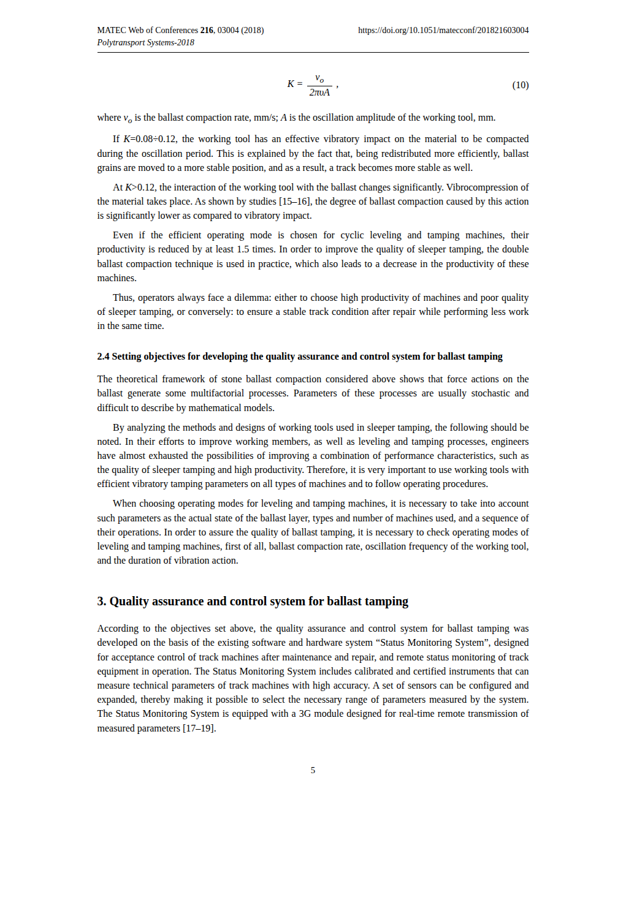MATEC Web of Conferences 216, 03004 (2018)
Polytransport Systems-2018
https://doi.org/10.1051/matecconf/201821603004
K = vo 2πυA , (10)
where vo is the ballast compaction rate, mm/s; A is the oscillation amplitude of the working tool, mm.
If K=0.08÷0.12, the working tool has an effective vibratory impact on the material to be compacted during the oscillation period. This is explained by the fact that, being redistributed more efficiently, ballast grains are moved to a more stable position, and as a result, a track becomes more stable as well.
At K>0.12, the interaction of the working tool with the ballast changes significantly. Vibrocompression of the material takes place. As shown by studies [15–16], the degree of ballast compaction caused by this action is significantly lower as compared to vibratory impact.
Even if the efficient operating mode is chosen for cyclic leveling and tamping machines, their productivity is reduced by at least 1.5 times. In order to improve the quality of sleeper tamping, the double ballast compaction technique is used in practice, which also leads to a decrease in the productivity of these machines.
Thus, operators always face a dilemma: either to choose high productivity of machines and poor quality of sleeper tamping, or conversely: to ensure a stable track condition after repair while performing less work in the same time.
2.4 Setting objectives for developing the quality assurance and control system for ballast tamping
The theoretical framework of stone ballast compaction considered above shows that force actions on the ballast generate some multifactorial processes. Parameters of these processes are usually stochastic and difficult to describe by mathematical models.
By analyzing the methods and designs of working tools used in sleeper tamping, the following should be noted. In their efforts to improve working members, as well as leveling and tamping processes, engineers have almost exhausted the possibilities of improving a combination of performance characteristics, such as the quality of sleeper tamping and high productivity. Therefore, it is very important to use working tools with efficient vibratory tamping parameters on all types of machines and to follow operating procedures.
When choosing operating modes for leveling and tamping machines, it is necessary to take into account such parameters as the actual state of the ballast layer, types and number of machines used, and a sequence of their operations. In order to assure the quality of ballast tamping, it is necessary to check operating modes of leveling and tamping machines, first of all, ballast compaction rate, oscillation frequency of the working tool, and the duration of vibration action.
3. Quality assurance and control system for ballast tamping
According to the objectives set above, the quality assurance and control system for ballast tamping was developed on the basis of the existing software and hardware system “Status Monitoring System”, designed for acceptance control of track machines after maintenance and repair, and remote status monitoring of track equipment in operation. The Status Monitoring System includes calibrated and certified instruments that can measure technical parameters of track machines with high accuracy. A set of sensors can be configured and expanded, thereby making it possible to select the necessary range of parameters measured by the system. The Status Monitoring System is equipped with a 3G module designed for real-time remote transmission of measured parameters [17–19].
5